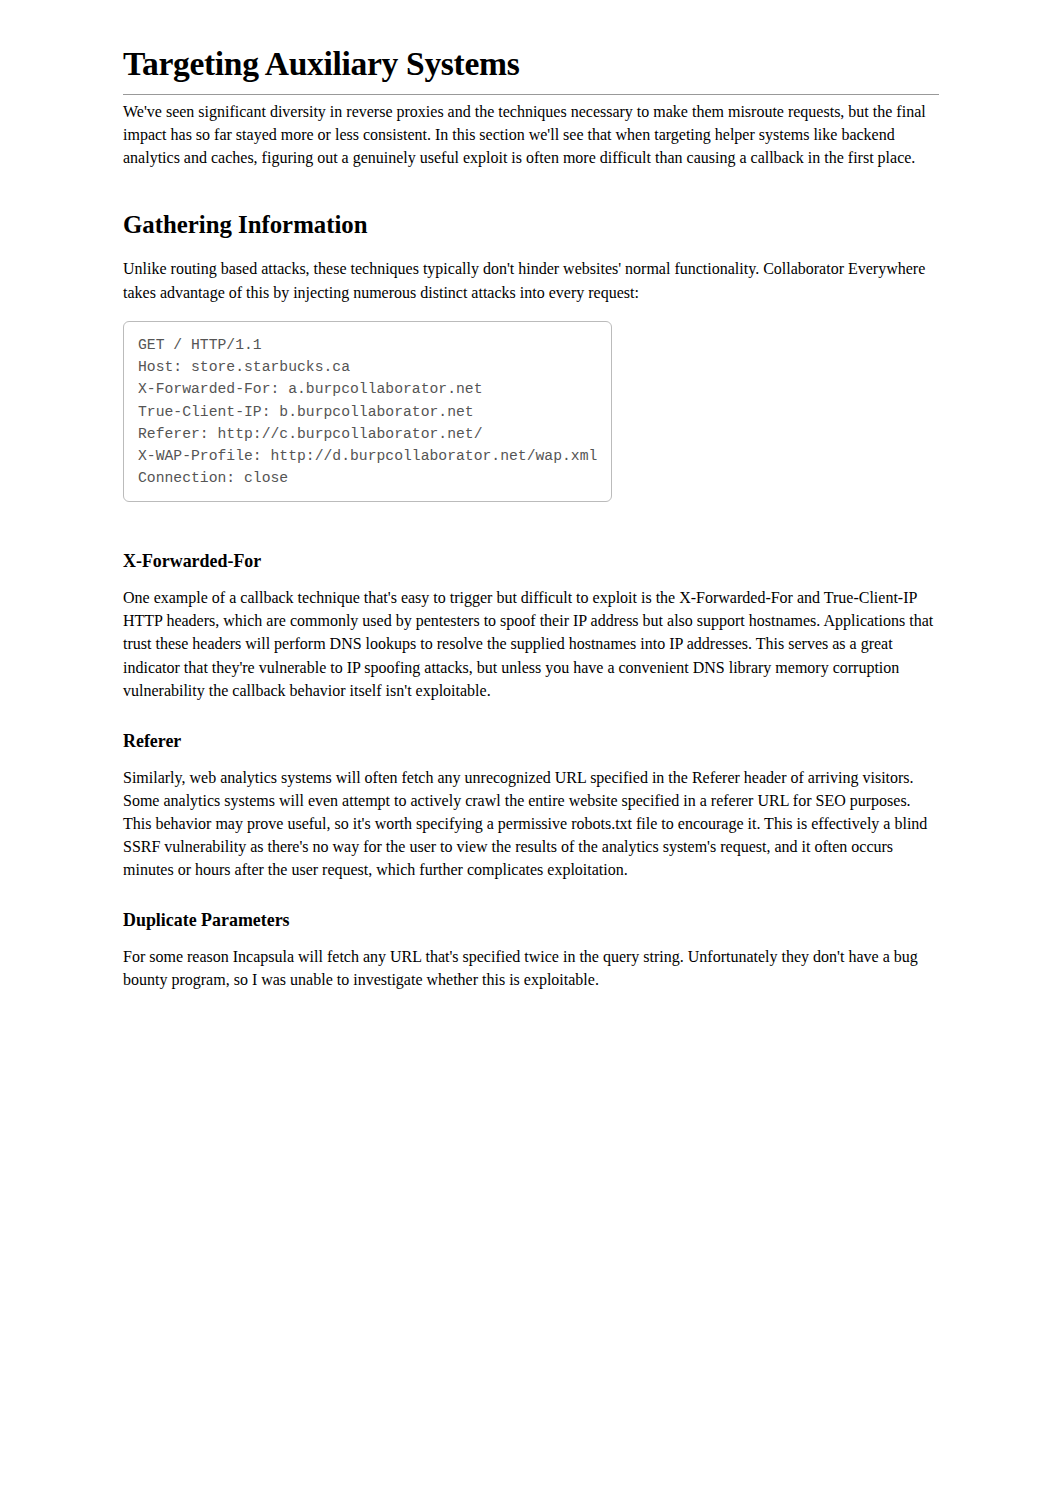Targeting Auxiliary Systems
We've seen significant diversity in reverse proxies and the techniques necessary to make them misroute requests, but the final impact has so far stayed more or less consistent. In this section we'll see that when targeting helper systems like backend analytics and caches, figuring out a genuinely useful exploit is often more difficult than causing a callback in the first place.
Gathering Information
Unlike routing based attacks, these techniques typically don't hinder websites' normal functionality. Collaborator Everywhere takes advantage of this by injecting numerous distinct attacks into every request:
GET / HTTP/1.1
Host: store.starbucks.ca
X-Forwarded-For: a.burpcollaborator.net
True-Client-IP: b.burpcollaborator.net
Referer: http://c.burpcollaborator.net/
X-WAP-Profile: http://d.burpcollaborator.net/wap.xml
Connection: close
X-Forwarded-For
One example of a callback technique that's easy to trigger but difficult to exploit is the X-Forwarded-For and True-Client-IP HTTP headers, which are commonly used by pentesters to spoof their IP address but also support hostnames. Applications that trust these headers will perform DNS lookups to resolve the supplied hostnames into IP addresses. This serves as a great indicator that they're vulnerable to IP spoofing attacks, but unless you have a convenient DNS library memory corruption vulnerability the callback behavior itself isn't exploitable.
Referer
Similarly, web analytics systems will often fetch any unrecognized URL specified in the Referer header of arriving visitors. Some analytics systems will even attempt to actively crawl the entire website specified in a referer URL for SEO purposes. This behavior may prove useful, so it's worth specifying a permissive robots.txt file to encourage it. This is effectively a blind SSRF vulnerability as there's no way for the user to view the results of the analytics system's request, and it often occurs minutes or hours after the user request, which further complicates exploitation.
Duplicate Parameters
For some reason Incapsula will fetch any URL that's specified twice in the query string. Unfortunately they don't have a bug bounty program, so I was unable to investigate whether this is exploitable.